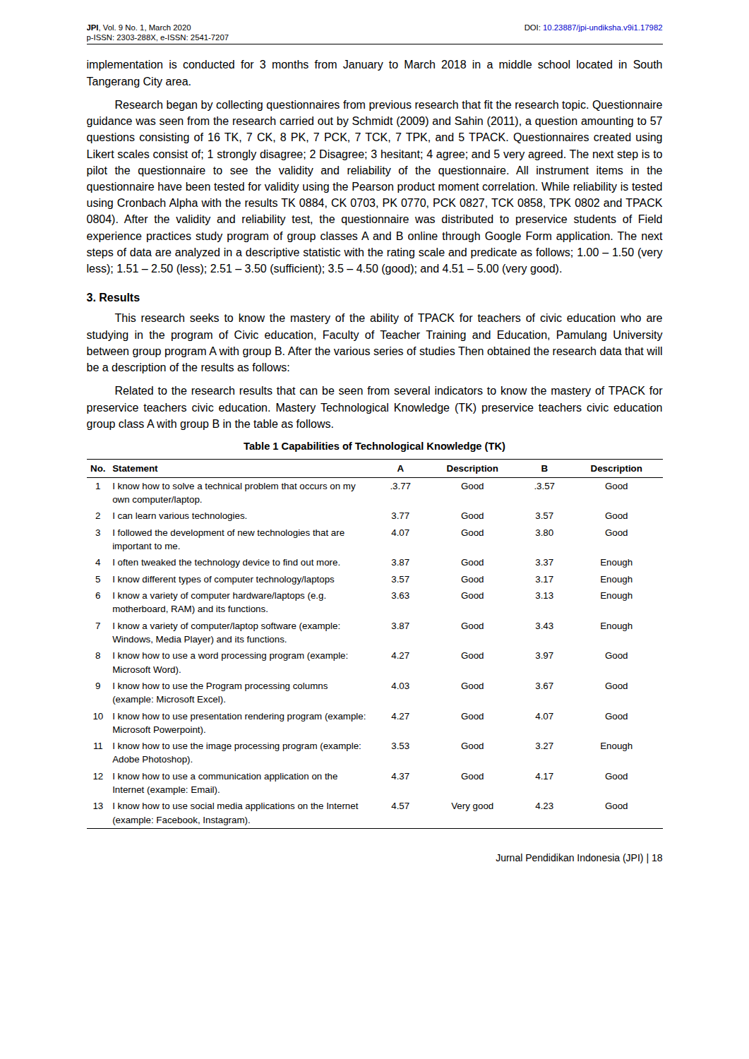JPI, Vol. 9 No. 1, March 2020
p-ISSN: 2303-288X, e-ISSN: 2541-7207
DOI: 10.23887/jpi-undiksha.v9i1.17982
implementation is conducted for 3 months from January to March 2018 in a middle school located in South Tangerang City area.
Research began by collecting questionnaires from previous research that fit the research topic. Questionnaire guidance was seen from the research carried out by Schmidt (2009) and Sahin (2011), a question amounting to 57 questions consisting of 16 TK, 7 CK, 8 PK, 7 PCK, 7 TCK, 7 TPK, and 5 TPACK. Questionnaires created using Likert scales consist of; 1 strongly disagree; 2 Disagree; 3 hesitant; 4 agree; and 5 very agreed. The next step is to pilot the questionnaire to see the validity and reliability of the questionnaire. All instrument items in the questionnaire have been tested for validity using the Pearson product moment correlation. While reliability is tested using Cronbach Alpha with the results TK 0884, CK 0703, PK 0770, PCK 0827, TCK 0858, TPK 0802 and TPACK 0804). After the validity and reliability test, the questionnaire was distributed to preservice students of Field experience practices study program of group classes A and B online through Google Form application. The next steps of data are analyzed in a descriptive statistic with the rating scale and predicate as follows; 1.00 – 1.50 (very less); 1.51 – 2.50 (less); 2.51 – 3.50 (sufficient); 3.5 – 4.50 (good); and 4.51 – 5.00 (very good).
3. Results
This research seeks to know the mastery of the ability of TPACK for teachers of civic education who are studying in the program of Civic education, Faculty of Teacher Training and Education, Pamulang University between group program A with group B. After the various series of studies Then obtained the research data that will be a description of the results as follows:
Related to the research results that can be seen from several indicators to know the mastery of TPACK for preservice teachers civic education. Mastery Technological Knowledge (TK) preservice teachers civic education group class A with group B in the table as follows.
Table 1 Capabilities of Technological Knowledge (TK)
| No. | Statement | A | Description | B | Description |
| --- | --- | --- | --- | --- | --- |
| 1 | I know how to solve a technical problem that occurs on my own computer/laptop. | .3.77 | Good | .3.57 | Good |
| 2 | I can learn various technologies. | 3.77 | Good | 3.57 | Good |
| 3 | I followed the development of new technologies that are important to me. | 4.07 | Good | 3.80 | Good |
| 4 | I often tweaked the technology device to find out more. | 3.87 | Good | 3.37 | Enough |
| 5 | I know different types of computer technology/laptops | 3.57 | Good | 3.17 | Enough |
| 6 | I know a variety of computer hardware/laptops (e.g. motherboard, RAM) and its functions. | 3.63 | Good | 3.13 | Enough |
| 7 | I know a variety of computer/laptop software (example: Windows, Media Player) and its functions. | 3.87 | Good | 3.43 | Enough |
| 8 | I know how to use a word processing program (example: Microsoft Word). | 4.27 | Good | 3.97 | Good |
| 9 | I know how to use the Program processing columns (example: Microsoft Excel). | 4.03 | Good | 3.67 | Good |
| 10 | I know how to use presentation rendering program (example: Microsoft Powerpoint). | 4.27 | Good | 4.07 | Good |
| 11 | I know how to use the image processing program (example: Adobe Photoshop). | 3.53 | Good | 3.27 | Enough |
| 12 | I know how to use a communication application on the Internet (example: Email). | 4.37 | Good | 4.17 | Good |
| 13 | I know how to use social media applications on the Internet (example: Facebook, Instagram). | 4.57 | Very good | 4.23 | Good |
Jurnal Pendidikan Indonesia (JPI) | 18